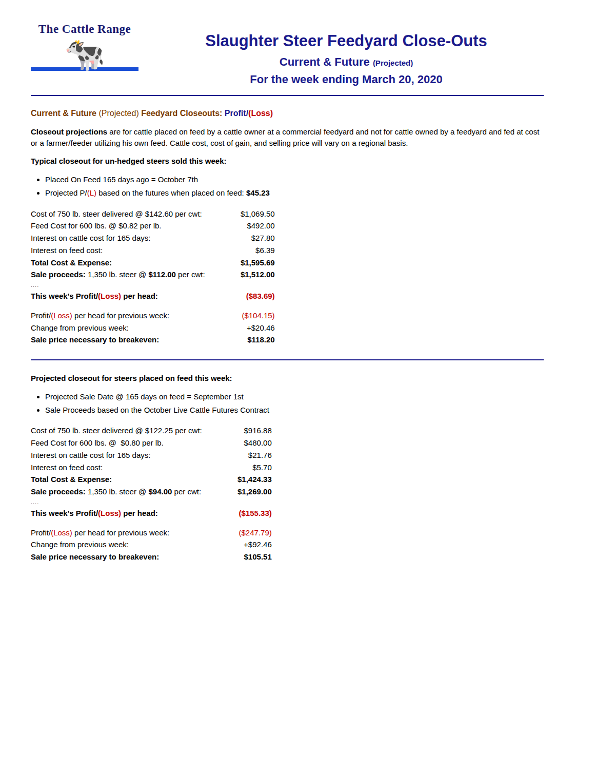The Cattle Range
🐄
Slaughter Steer Feedyard Close-Outs
Current & Future (Projected)
For the week ending March 20, 2020
Current & Future (Projected) Feedyard Closeouts: Profit/(Loss)
Closeout projections are for cattle placed on feed by a cattle owner at a commercial feedyard and not for cattle owned by a feedyard and fed at cost or a farmer/feeder utilizing his own feed. Cattle cost, cost of gain, and selling price will vary on a regional basis.
Typical closeout for un-hedged steers sold this week:
Placed On Feed 165 days ago = October 7th
Projected P/(L) based on the futures when placed on feed: $45.23
| Cost of 750 lb. steer delivered @ $142.60 per cwt: | $1,069.50 |
| Feed Cost for 600 lbs. @ $0.82 per lb. | $492.00 |
| Interest on cattle cost for 165 days: | $27.80 |
| Interest on feed cost: | $6.39 |
| Total Cost & Expense: | $1,595.69 |
| Sale proceeds: 1,350 lb. steer @ $112.00 per cwt: | $1,512.00 |
| .... |
| This week's Profit/ (Loss) per head: | ($83.69) |
| Profit/ (Loss) per head for previous week: | ($104.15) |
| Change from previous week: | +$20.46 |
| Sale price necessary to breakeven: | $118.20 |
Projected closeout for steers placed on feed this week:
Projected Sale Date @ 165 days on feed = September 1st
Sale Proceeds based on the October Live Cattle Futures Contract
| Cost of 750 lb. steer delivered @ $122.25 per cwt: | $916.88 |
| Feed Cost for 600 lbs. @ $0.80 per lb. | $480.00 |
| Interest on cattle cost for 165 days: | $21.76 |
| Interest on feed cost: | $5.70 |
| Total Cost & Expense: | $1,424.33 |
| Sale proceeds: 1,350 lb. steer @ $94.00 per cwt: | $1,269.00 |
| .... |
| This week's Profit/ (Loss) per head: | ($155.33) |
| Profit/ (Loss) per head for previous week: | ($247.79) |
| Change from previous week: | +$92.46 |
| Sale price necessary to breakeven: | $105.51 |